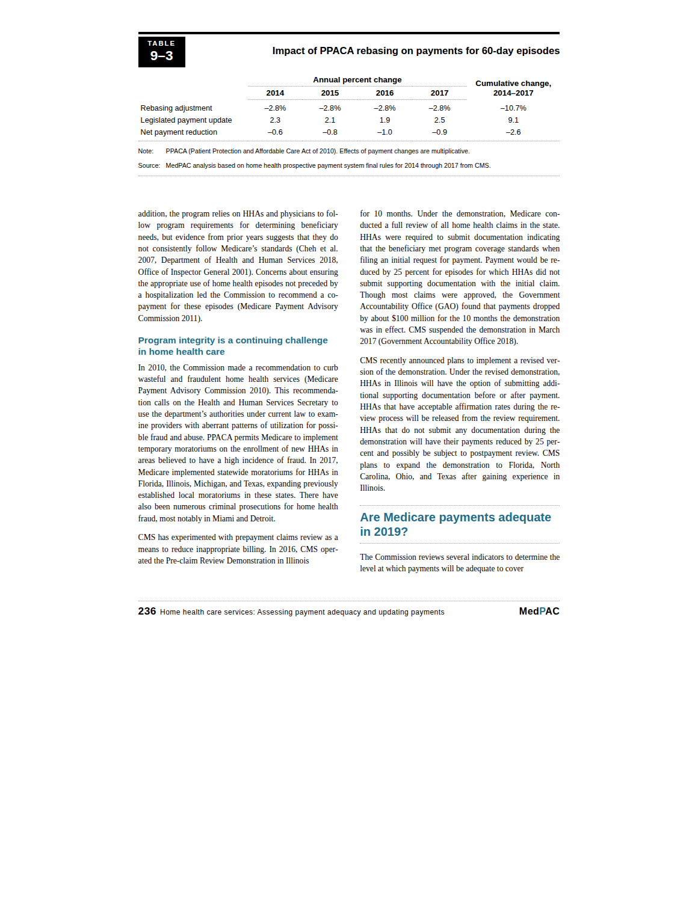TABLE 9–3
Impact of PPACA rebasing on payments for 60-day episodes
| | Annual percent change | Cumulative change, 2014–2017 |
| --- | --- | --- |
| | 2014 | 2015 | 2016 | 2017 |
| Rebasing adjustment | –2.8% | –2.8% | –2.8% | –2.8% | –10.7% |
| Legislated payment update | 2.3 | 2.1 | 1.9 | 2.5 | 9.1 |
| Net payment reduction | –0.6 | –0.8 | –1.0 | –0.9 | –2.6 |
Note: PPACA (Patient Protection and Affordable Care Act of 2010). Effects of payment changes are multiplicative.
Source: MedPAC analysis based on home health prospective payment system final rules for 2014 through 2017 from CMS.
addition, the program relies on HHAs and physicians to follow program requirements for determining beneficiary needs, but evidence from prior years suggests that they do not consistently follow Medicare’s standards (Cheh et al. 2007, Department of Health and Human Services 2018, Office of Inspector General 2001). Concerns about ensuring the appropriate use of home health episodes not preceded by a hospitalization led the Commission to recommend a copayment for these episodes (Medicare Payment Advisory Commission 2011).
Program integrity is a continuing challenge in home health care
In 2010, the Commission made a recommendation to curb wasteful and fraudulent home health services (Medicare Payment Advisory Commission 2010). This recommendation calls on the Health and Human Services Secretary to use the department’s authorities under current law to examine providers with aberrant patterns of utilization for possible fraud and abuse. PPACA permits Medicare to implement temporary moratoriums on the enrollment of new HHAs in areas believed to have a high incidence of fraud. In 2017, Medicare implemented statewide moratoriums for HHAs in Florida, Illinois, Michigan, and Texas, expanding previously established local moratoriums in these states. There have also been numerous criminal prosecutions for home health fraud, most notably in Miami and Detroit.
CMS has experimented with prepayment claims review as a means to reduce inappropriate billing. In 2016, CMS operated the Pre-claim Review Demonstration in Illinois
for 10 months. Under the demonstration, Medicare conducted a full review of all home health claims in the state. HHAs were required to submit documentation indicating that the beneficiary met program coverage standards when filing an initial request for payment. Payment would be reduced by 25 percent for episodes for which HHAs did not submit supporting documentation with the initial claim. Though most claims were approved, the Government Accountability Office (GAO) found that payments dropped by about $100 million for the 10 months the demonstration was in effect. CMS suspended the demonstration in March 2017 (Government Accountability Office 2018).
CMS recently announced plans to implement a revised version of the demonstration. Under the revised demonstration, HHAs in Illinois will have the option of submitting additional supporting documentation before or after payment. HHAs that have acceptable affirmation rates during the review process will be released from the review requirement. HHAs that do not submit any documentation during the demonstration will have their payments reduced by 25 percent and possibly be subject to postpayment review. CMS plans to expand the demonstration to Florida, North Carolina, Ohio, and Texas after gaining experience in Illinois.
Are Medicare payments adequate in 2019?
The Commission reviews several indicators to determine the level at which payments will be adequate to cover
236 Home health care services: Assessing payment adequacy and updating payments
MedPAC